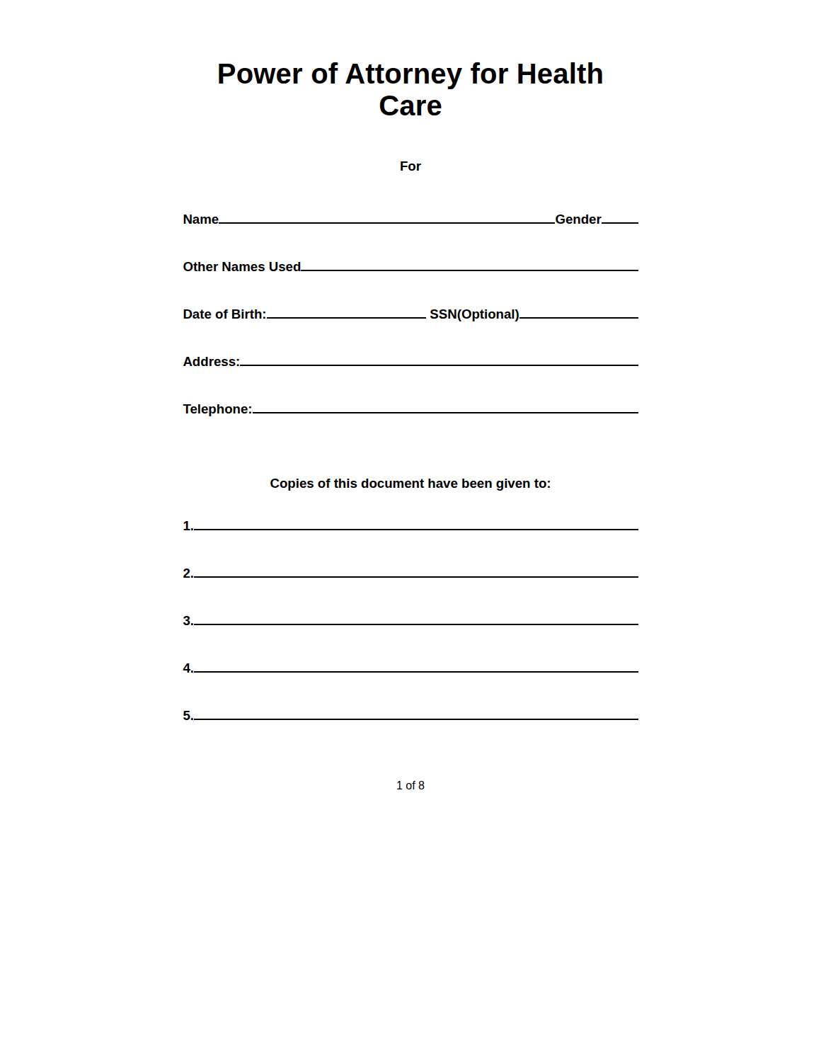Power of Attorney for Health Care
For
Name Gender
Other Names Used
Date of Birth: SSN(Optional)
Address:
Telephone:
Copies of this document have been given to:
1.
2.
3.
4.
5.
1 of 8